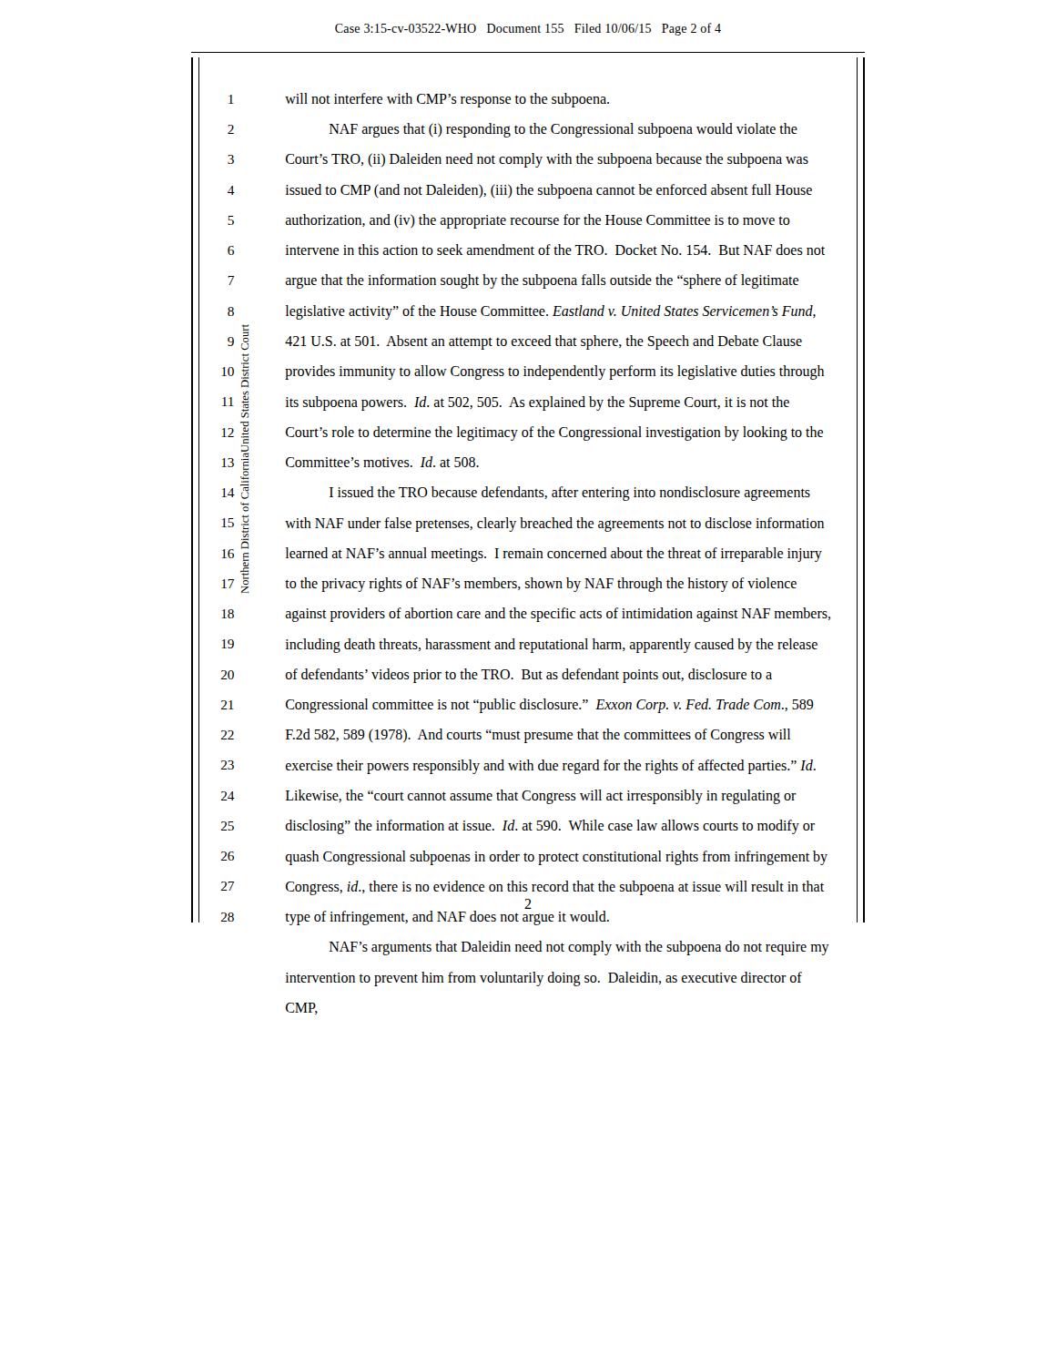Case 3:15-cv-03522-WHO Document 155 Filed 10/06/15 Page 2 of 4
1
2
3
4
5
6
7
8
9
10
11
12
13
14
15
16
17
18
19
20
21
22
23
24
25
26
27
28
United States District Court Northern District of California
will not interfere with CMP’s response to the subpoena.
NAF argues that (i) responding to the Congressional subpoena would violate the Court’s TRO, (ii) Daleiden need not comply with the subpoena because the subpoena was issued to CMP (and not Daleiden), (iii) the subpoena cannot be enforced absent full House authorization, and (iv) the appropriate recourse for the House Committee is to move to intervene in this action to seek amendment of the TRO. Docket No. 154. But NAF does not argue that the information sought by the subpoena falls outside the “sphere of legitimate legislative activity” of the House Committee. Eastland v. United States Servicemen’s Fund, 421 U.S. at 501. Absent an attempt to exceed that sphere, the Speech and Debate Clause provides immunity to allow Congress to independently perform its legislative duties through its subpoena powers. Id. at 502, 505. As explained by the Supreme Court, it is not the Court’s role to determine the legitimacy of the Congressional investigation by looking to the Committee’s motives. Id. at 508.
I issued the TRO because defendants, after entering into nondisclosure agreements with NAF under false pretenses, clearly breached the agreements not to disclose information learned at NAF’s annual meetings. I remain concerned about the threat of irreparable injury to the privacy rights of NAF’s members, shown by NAF through the history of violence against providers of abortion care and the specific acts of intimidation against NAF members, including death threats, harassment and reputational harm, apparently caused by the release of defendants’ videos prior to the TRO. But as defendant points out, disclosure to a Congressional committee is not “public disclosure.” Exxon Corp. v. Fed. Trade Com., 589 F.2d 582, 589 (1978). And courts “must presume that the committees of Congress will exercise their powers responsibly and with due regard for the rights of affected parties.” Id. Likewise, the “court cannot assume that Congress will act irresponsibly in regulating or disclosing” the information at issue. Id. at 590. While case law allows courts to modify or quash Congressional subpoenas in order to protect constitutional rights from infringement by Congress, id., there is no evidence on this record that the subpoena at issue will result in that type of infringement, and NAF does not argue it would.
NAF’s arguments that Daleidin need not comply with the subpoena do not require my intervention to prevent him from voluntarily doing so. Daleidin, as executive director of CMP,
2